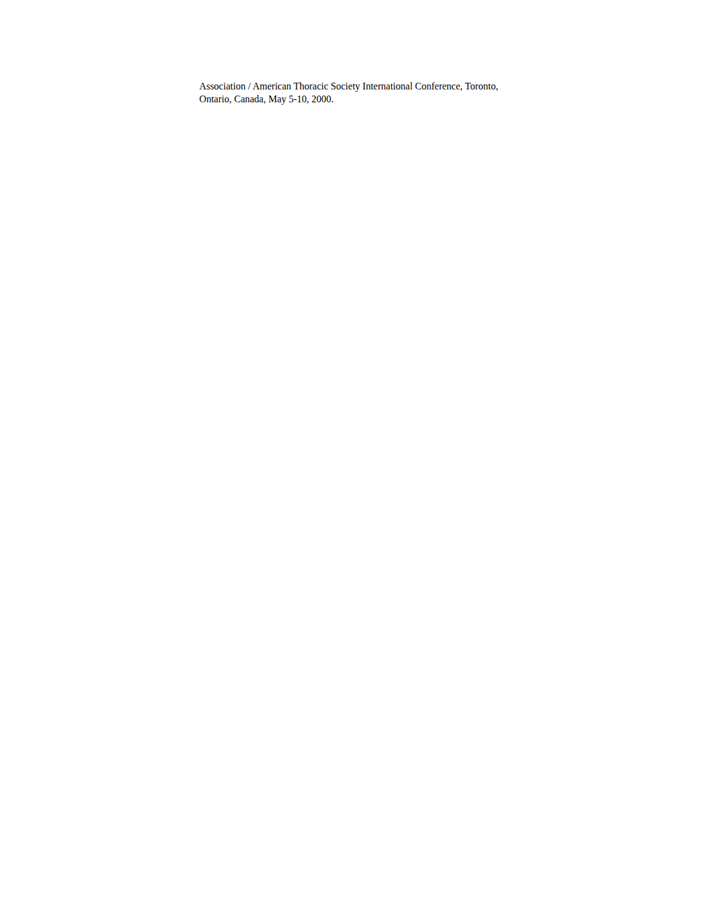Association / American Thoracic Society International Conference, Toronto, Ontario, Canada, May 5-10, 2000.